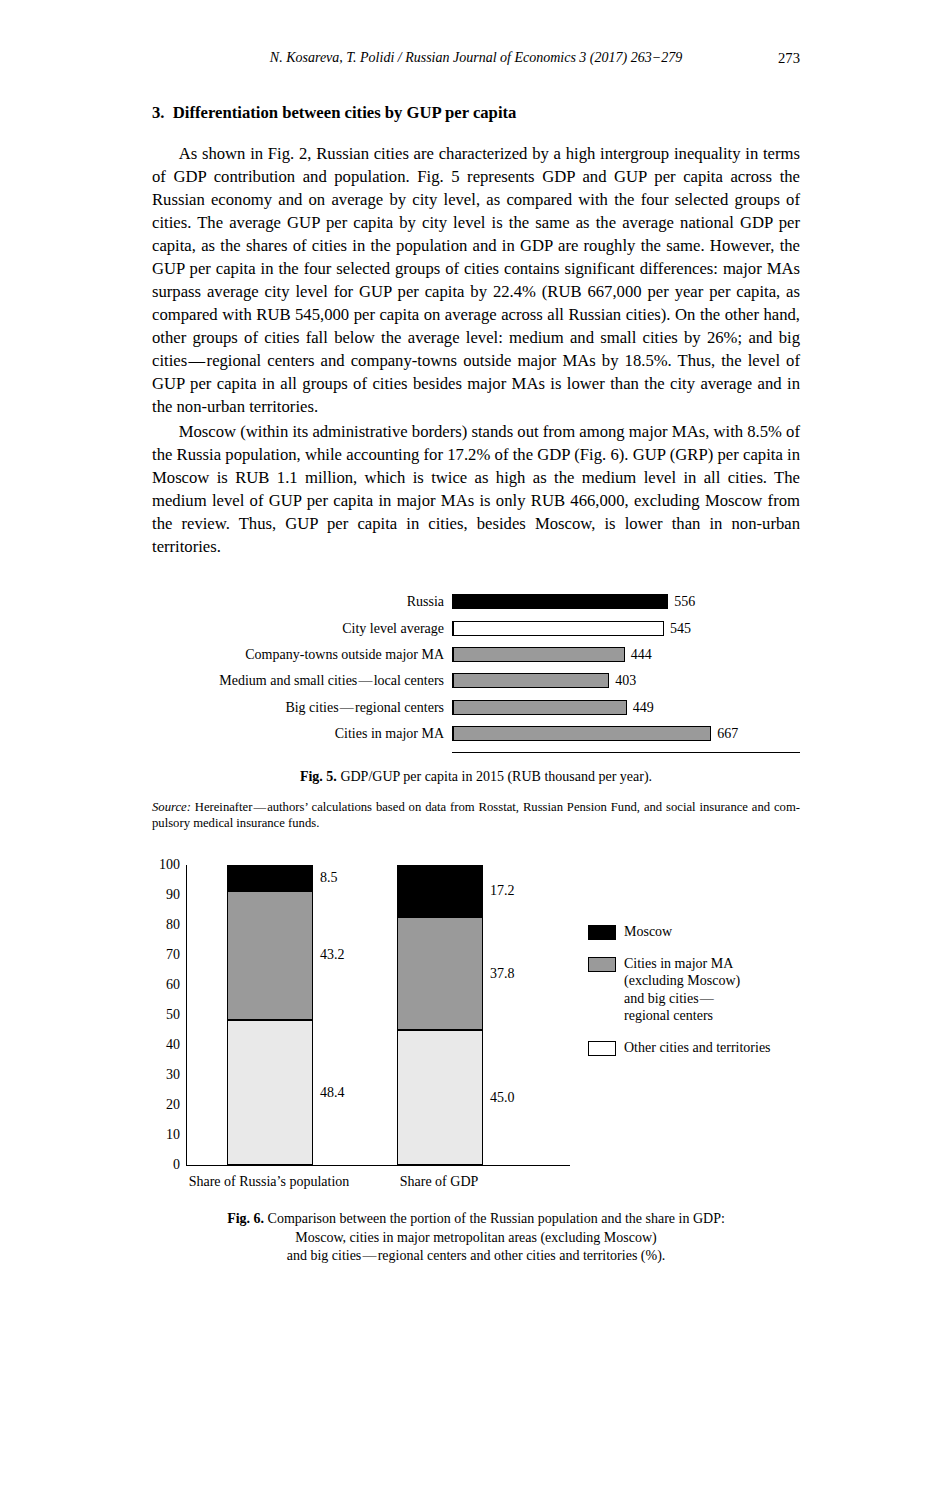N. Kosareva, T. Polidi / Russian Journal of Economics 3 (2017) 263−279 273
3. Differentiation between cities by GUP per capita
As shown in Fig. 2, Russian cities are characterized by a high intergroup inequality in terms of GDP contribution and population. Fig. 5 represents GDP and GUP per capita across the Russian economy and on average by city level, as compared with the four selected groups of cities. The average GUP per capita by city level is the same as the average national GDP per capita, as the shares of cities in the population and in GDP are roughly the same. However, the GUP per capita in the four selected groups of cities contains significant differences: major MAs surpass average city level for GUP per capita by 22.4% (RUB 667,000 per year per capita, as compared with RUB 545,000 per capita on average across all Russian cities). On the other hand, other groups of cities fall below the average level: medium and small cities by 26%; and big cities — regional centers and company-towns outside major MAs by 18.5%. Thus, the level of GUP per capita in all groups of cities besides major MAs is lower than the city average and in the non-urban territories.
Moscow (within its administrative borders) stands out from among major MAs, with 8.5% of the Russia population, while accounting for 17.2% of the GDP (Fig. 6). GUP (GRP) per capita in Moscow is RUB 1.1 million, which is twice as high as the medium level in all cities. The medium level of GUP per capita in major MAs is only RUB 466,000, excluding Moscow from the review. Thus, GUP per capita in cities, besides Moscow, is lower than in non-urban territories.
Russia
556
City level average
545
Company-towns outside major MA
444
Medium and small cities — local centers
403
Big cities — regional centers
449
Cities in major MA
667
Fig. 5. GDP/GUP per capita in 2015 (RUB thousand per year).
Source: Hereinafter — authors’ calculations based on data from Rosstat, Russian Pension Fund, and social insurance and compulsory medical insurance funds.
100
90
80
70
60
50
40
30
20
10
0
8.5
43.2
48.4
17.2
37.8
45.0
Moscow
Cities in major MA
(excluding Moscow)
and big cities —
regional centers
Other cities and territories
Share of Russia’s population Share of GDP
Fig. 6. Comparison between the portion of the Russian population and the share in GDP:
Moscow, cities in major metropolitan areas (excluding Moscow)
and big cities — regional centers and other cities and territories (%).